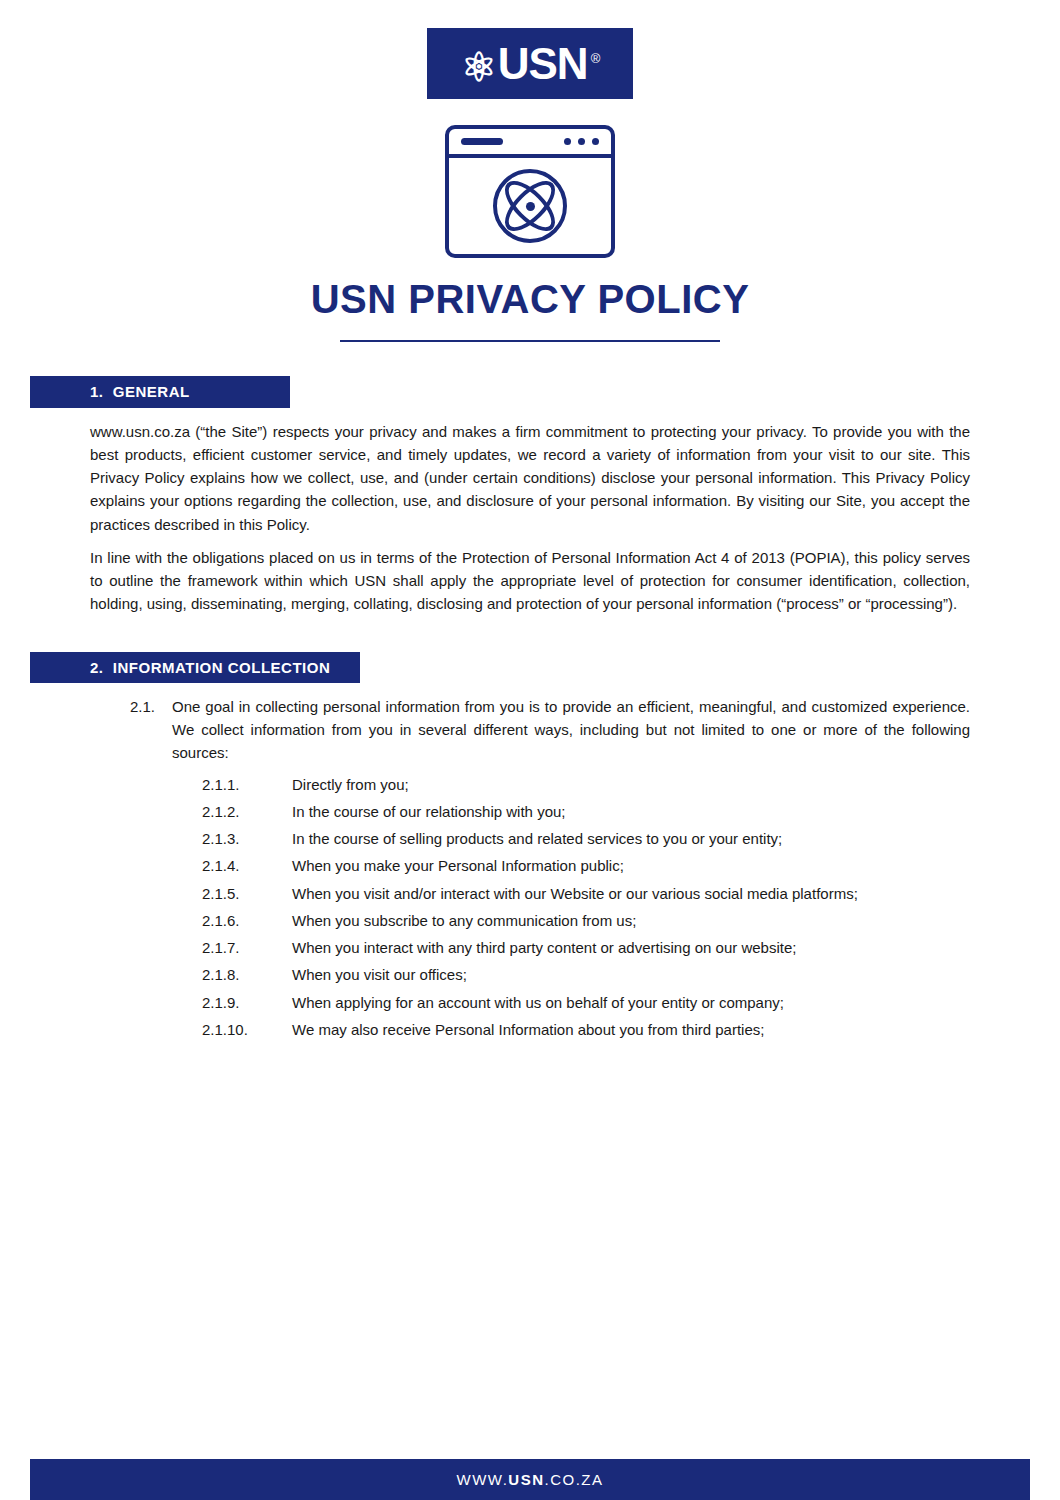⚛USN®
USN PRIVACY POLICY
1. GENERAL
www.usn.co.za (“the Site”) respects your privacy and makes a firm commitment to protecting your privacy. To provide you with the best products, efficient customer service, and timely updates, we record a variety of information from your visit to our site. This Privacy Policy explains how we collect, use, and (under certain conditions) disclose your personal information. This Privacy Policy explains your options regarding the collection, use, and disclosure of your personal information. By visiting our Site, you accept the practices described in this Policy.
In line with the obligations placed on us in terms of the Protection of Personal Information Act 4 of 2013 (POPIA), this policy serves to outline the framework within which USN shall apply the appropriate level of protection for consumer identification, collection, holding, using, disseminating, merging, collating, disclosing and protection of your personal information (“process” or “processing”).
2. INFORMATION COLLECTION
2.1. One goal in collecting personal information from you is to provide an efficient, meaningful, and customized experience. We collect information from you in several different ways, including but not limited to one or more of the following sources:
2.1.1. Directly from you;
2.1.2. In the course of our relationship with you;
2.1.3. In the course of selling products and related services to you or your entity;
2.1.4. When you make your Personal Information public;
2.1.5. When you visit and/or interact with our Website or our various social media platforms;
2.1.6. When you subscribe to any communication from us;
2.1.7. When you interact with any third party content or advertising on our website;
2.1.8. When you visit our offices;
2.1.9. When applying for an account with us on behalf of your entity or company;
2.1.10. We may also receive Personal Information about you from third parties;
WWW.USN.CO.ZA